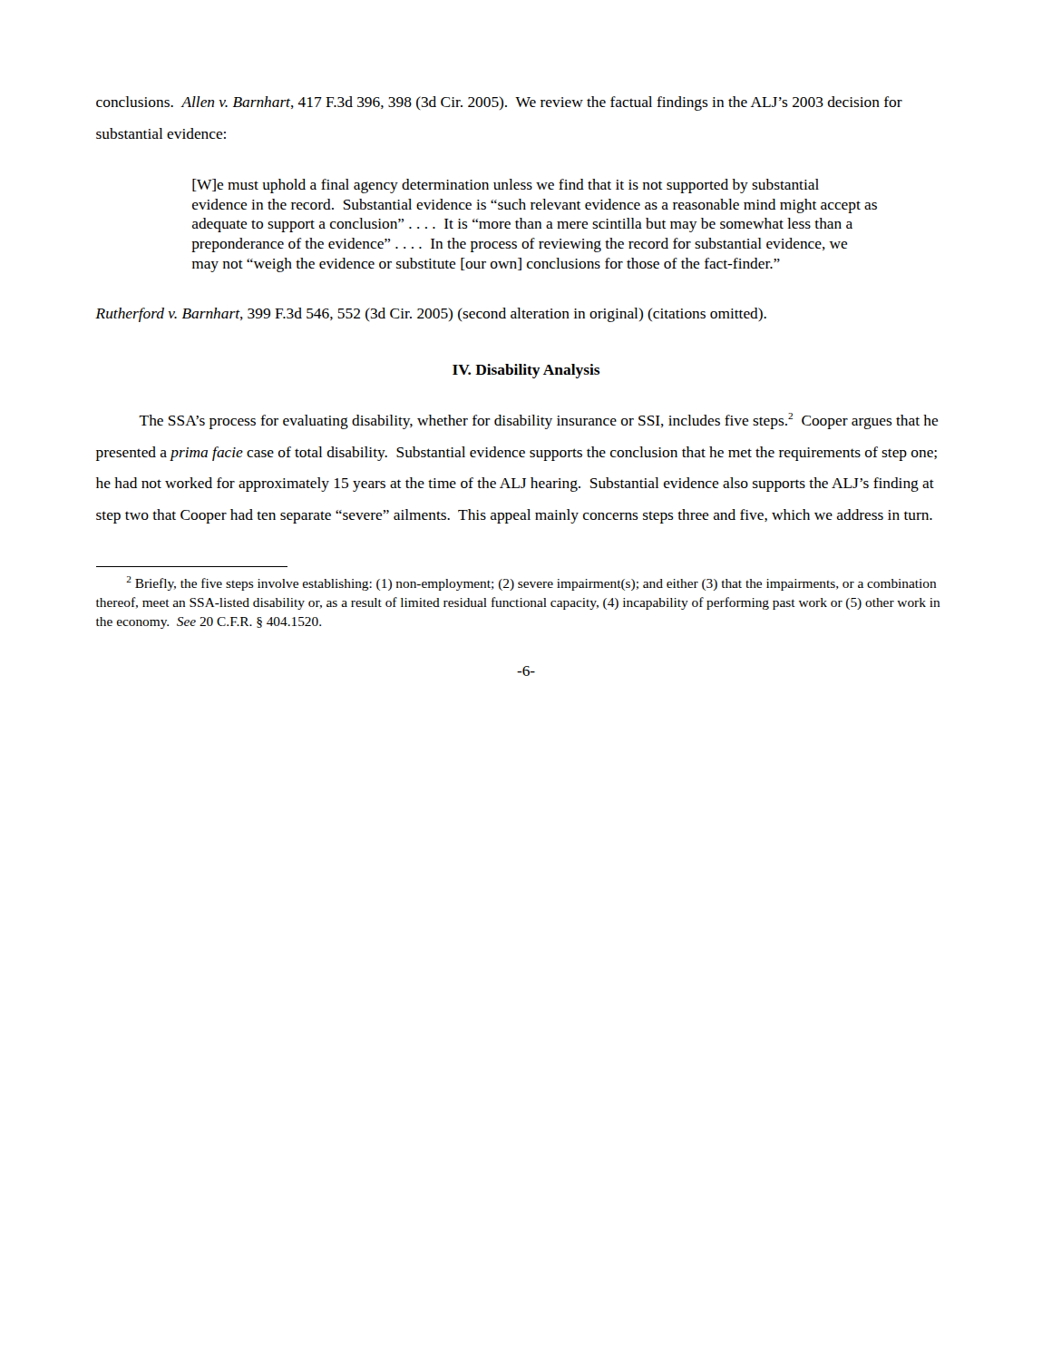conclusions. Allen v. Barnhart, 417 F.3d 396, 398 (3d Cir. 2005). We review the factual findings in the ALJ’s 2003 decision for substantial evidence:
[W]e must uphold a final agency determination unless we find that it is not supported by substantial evidence in the record. Substantial evidence is “such relevant evidence as a reasonable mind might accept as adequate to support a conclusion” . . . . It is “more than a mere scintilla but may be somewhat less than a preponderance of the evidence” . . . . In the process of reviewing the record for substantial evidence, we may not “weigh the evidence or substitute [our own] conclusions for those of the fact-finder.”
Rutherford v. Barnhart, 399 F.3d 546, 552 (3d Cir. 2005) (second alteration in original) (citations omitted).
IV. Disability Analysis
The SSA’s process for evaluating disability, whether for disability insurance or SSI, includes five steps.2 Cooper argues that he presented a prima facie case of total disability. Substantial evidence supports the conclusion that he met the requirements of step one; he had not worked for approximately 15 years at the time of the ALJ hearing. Substantial evidence also supports the ALJ’s finding at step two that Cooper had ten separate “severe” ailments. This appeal mainly concerns steps three and five, which we address in turn.
2 Briefly, the five steps involve establishing: (1) non-employment; (2) severe impairment(s); and either (3) that the impairments, or a combination thereof, meet an SSA-listed disability or, as a result of limited residual functional capacity, (4) incapability of performing past work or (5) other work in the economy. See 20 C.F.R. § 404.1520.
-6-